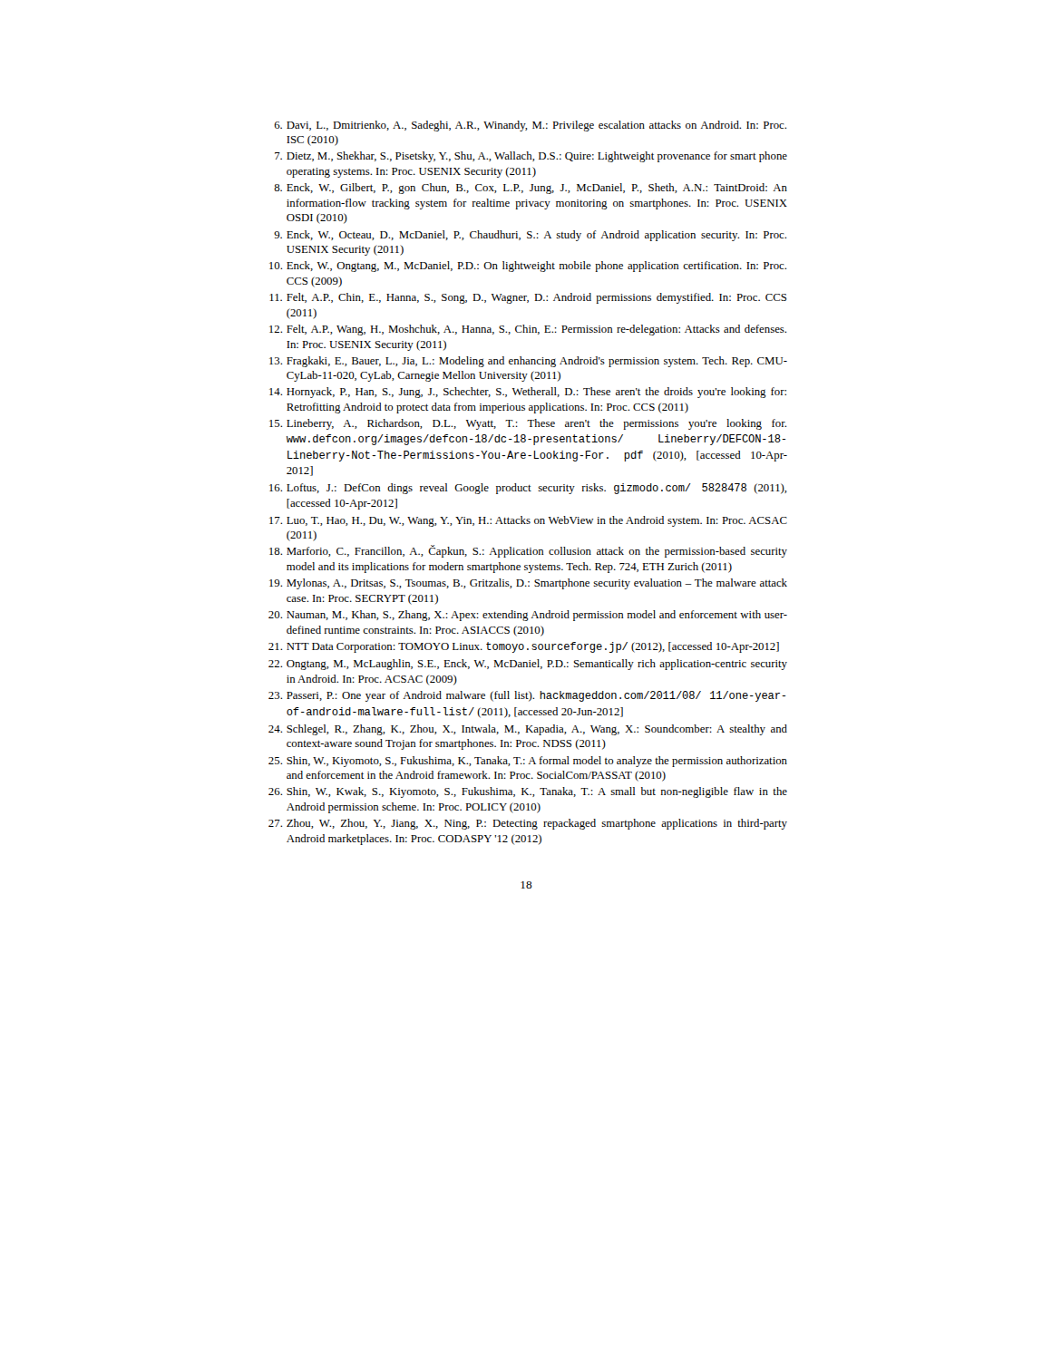6. Davi, L., Dmitrienko, A., Sadeghi, A.R., Winandy, M.: Privilege escalation attacks on Android. In: Proc. ISC (2010)
7. Dietz, M., Shekhar, S., Pisetsky, Y., Shu, A., Wallach, D.S.: Quire: Lightweight provenance for smart phone operating systems. In: Proc. USENIX Security (2011)
8. Enck, W., Gilbert, P., gon Chun, B., Cox, L.P., Jung, J., McDaniel, P., Sheth, A.N.: TaintDroid: An information-flow tracking system for realtime privacy monitoring on smartphones. In: Proc. USENIX OSDI (2010)
9. Enck, W., Octeau, D., McDaniel, P., Chaudhuri, S.: A study of Android application security. In: Proc. USENIX Security (2011)
10. Enck, W., Ongtang, M., McDaniel, P.D.: On lightweight mobile phone application certification. In: Proc. CCS (2009)
11. Felt, A.P., Chin, E., Hanna, S., Song, D., Wagner, D.: Android permissions demystified. In: Proc. CCS (2011)
12. Felt, A.P., Wang, H., Moshchuk, A., Hanna, S., Chin, E.: Permission re-delegation: Attacks and defenses. In: Proc. USENIX Security (2011)
13. Fragkaki, E., Bauer, L., Jia, L.: Modeling and enhancing Android's permission system. Tech. Rep. CMU-CyLab-11-020, CyLab, Carnegie Mellon University (2011)
14. Hornyack, P., Han, S., Jung, J., Schechter, S., Wetherall, D.: These aren't the droids you're looking for: Retrofitting Android to protect data from imperious applications. In: Proc. CCS (2011)
15. Lineberry, A., Richardson, D.L., Wyatt, T.: These aren't the permissions you're looking for. www.defcon.org/images/defcon-18/dc-18-presentations/ Lineberry/DEFCON-18-Lineberry-Not-The-Permissions-You-Are-Looking-For. pdf (2010), [accessed 10-Apr-2012]
16. Loftus, J.: DefCon dings reveal Google product security risks. gizmodo.com/ 5828478 (2011), [accessed 10-Apr-2012]
17. Luo, T., Hao, H., Du, W., Wang, Y., Yin, H.: Attacks on WebView in the Android system. In: Proc. ACSAC (2011)
18. Marforio, C., Francillon, A., Čapkun, S.: Application collusion attack on the permission-based security model and its implications for modern smartphone systems. Tech. Rep. 724, ETH Zurich (2011)
19. Mylonas, A., Dritsas, S., Tsoumas, B., Gritzalis, D.: Smartphone security evaluation – The malware attack case. In: Proc. SECRYPT (2011)
20. Nauman, M., Khan, S., Zhang, X.: Apex: extending Android permission model and enforcement with user-defined runtime constraints. In: Proc. ASIACCS (2010)
21. NTT Data Corporation: TOMOYO Linux. tomoyo.sourceforge.jp/ (2012), [accessed 10-Apr-2012]
22. Ongtang, M., McLaughlin, S.E., Enck, W., McDaniel, P.D.: Semantically rich application-centric security in Android. In: Proc. ACSAC (2009)
23. Passeri, P.: One year of Android malware (full list). hackmageddon.com/2011/08/ 11/one-year-of-android-malware-full-list/ (2011), [accessed 20-Jun-2012]
24. Schlegel, R., Zhang, K., Zhou, X., Intwala, M., Kapadia, A., Wang, X.: Soundcomber: A stealthy and context-aware sound Trojan for smartphones. In: Proc. NDSS (2011)
25. Shin, W., Kiyomoto, S., Fukushima, K., Tanaka, T.: A formal model to analyze the permission authorization and enforcement in the Android framework. In: Proc. SocialCom/PASSAT (2010)
26. Shin, W., Kwak, S., Kiyomoto, S., Fukushima, K., Tanaka, T.: A small but non-negligible flaw in the Android permission scheme. In: Proc. POLICY (2010)
27. Zhou, W., Zhou, Y., Jiang, X., Ning, P.: Detecting repackaged smartphone applications in third-party Android marketplaces. In: Proc. CODASPY '12 (2012)
18